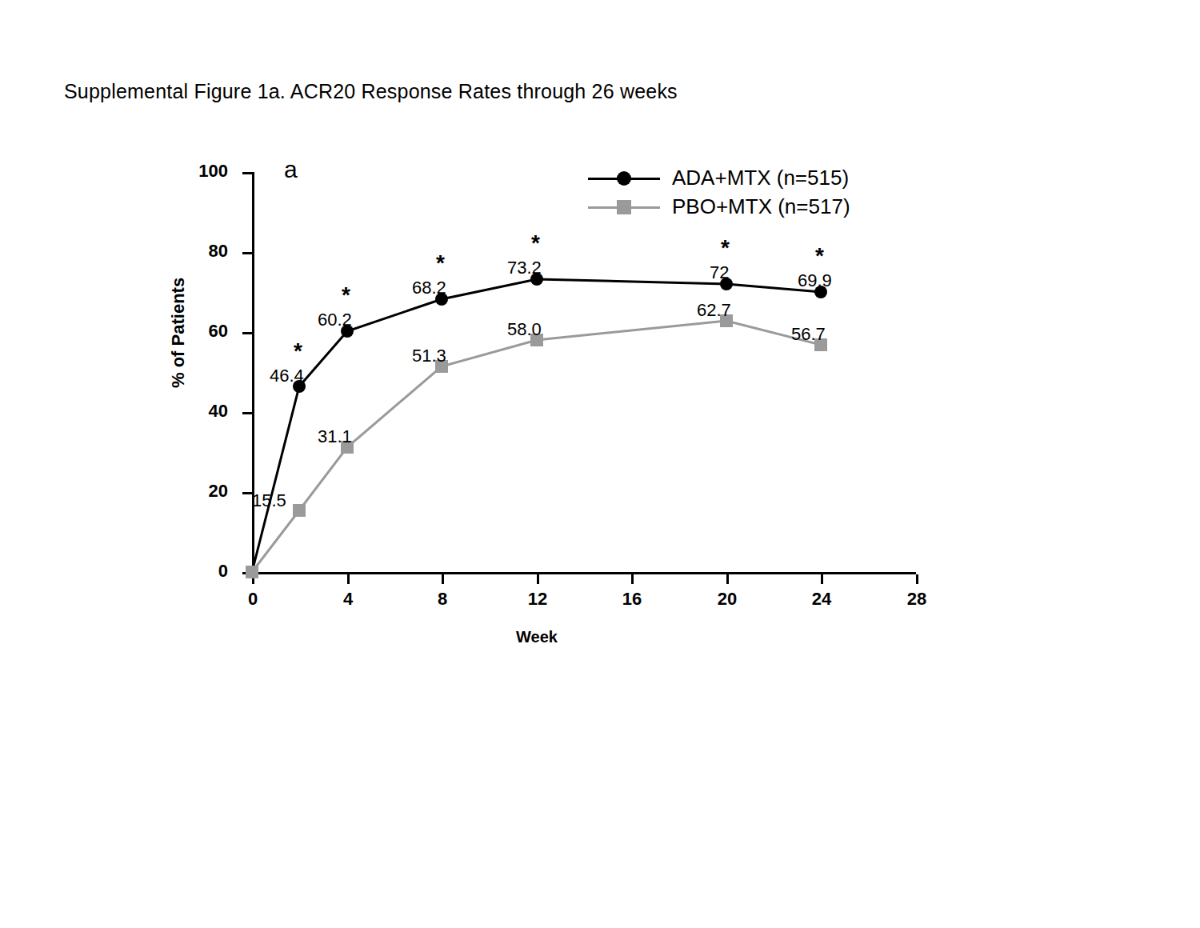Supplemental Figure 1a. ACR20 Response Rates through 26 weeks
a
% of Patients
Week
0
20
40
60
80
100
0
4
8
12
16
20
24
28
ADA+MTX (n=515)
PBO+MTX (n=517)
*
*
*
*
*
*
46.4
60.2
68.2
73.2
72
69.9
15.5
31.1
51.3
58.0
62.7
56.7